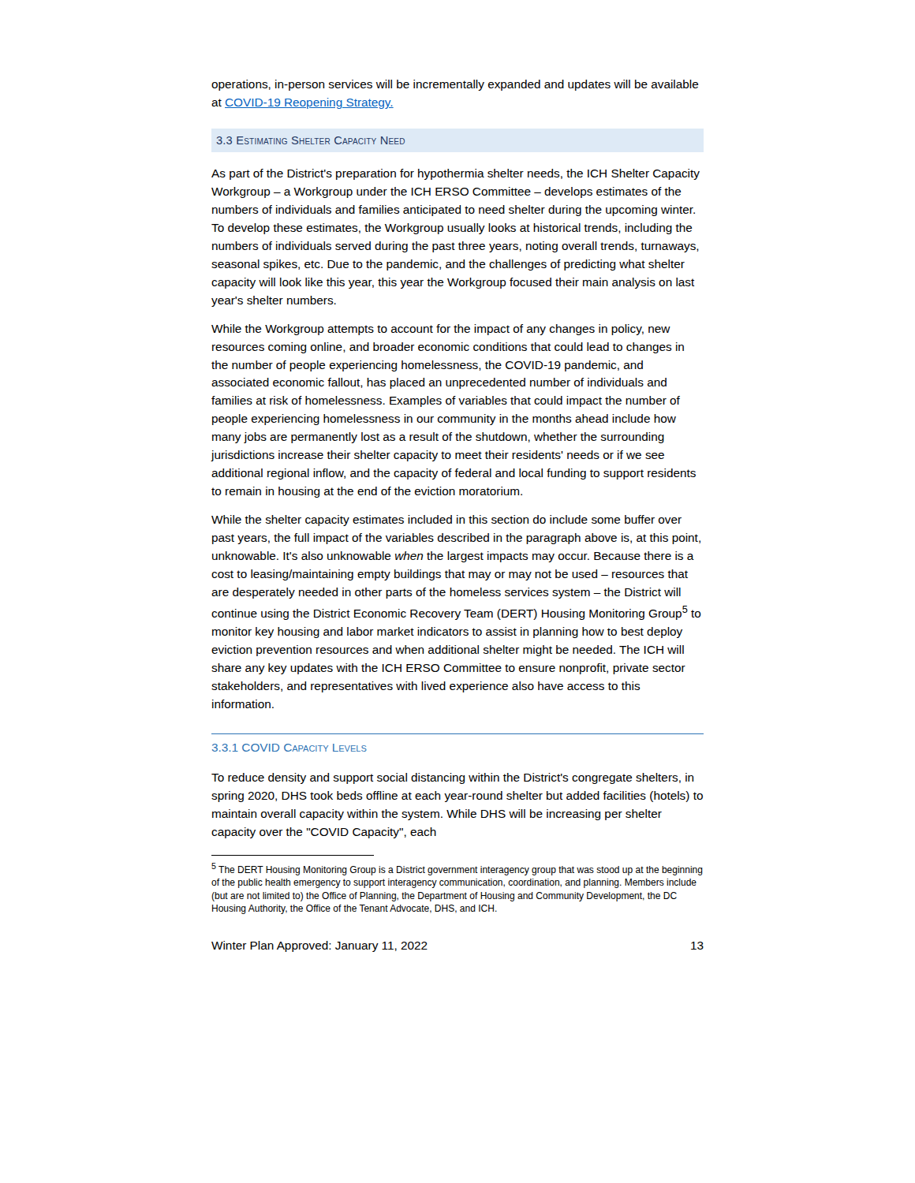operations, in-person services will be incrementally expanded and updates will be available at COVID-19 Reopening Strategy.
3.3 Estimating Shelter Capacity Need
As part of the District's preparation for hypothermia shelter needs, the ICH Shelter Capacity Workgroup – a Workgroup under the ICH ERSO Committee – develops estimates of the numbers of individuals and families anticipated to need shelter during the upcoming winter. To develop these estimates, the Workgroup usually looks at historical trends, including the numbers of individuals served during the past three years, noting overall trends, turnaways, seasonal spikes, etc. Due to the pandemic, and the challenges of predicting what shelter capacity will look like this year, this year the Workgroup focused their main analysis on last year's shelter numbers.
While the Workgroup attempts to account for the impact of any changes in policy, new resources coming online, and broader economic conditions that could lead to changes in the number of people experiencing homelessness, the COVID-19 pandemic, and associated economic fallout, has placed an unprecedented number of individuals and families at risk of homelessness. Examples of variables that could impact the number of people experiencing homelessness in our community in the months ahead include how many jobs are permanently lost as a result of the shutdown, whether the surrounding jurisdictions increase their shelter capacity to meet their residents' needs or if we see additional regional inflow, and the capacity of federal and local funding to support residents to remain in housing at the end of the eviction moratorium.
While the shelter capacity estimates included in this section do include some buffer over past years, the full impact of the variables described in the paragraph above is, at this point, unknowable. It's also unknowable when the largest impacts may occur. Because there is a cost to leasing/maintaining empty buildings that may or may not be used – resources that are desperately needed in other parts of the homeless services system – the District will continue using the District Economic Recovery Team (DERT) Housing Monitoring Group5 to monitor key housing and labor market indicators to assist in planning how to best deploy eviction prevention resources and when additional shelter might be needed. The ICH will share any key updates with the ICH ERSO Committee to ensure nonprofit, private sector stakeholders, and representatives with lived experience also have access to this information.
3.3.1 COVID Capacity Levels
To reduce density and support social distancing within the District's congregate shelters, in spring 2020, DHS took beds offline at each year-round shelter but added facilities (hotels) to maintain overall capacity within the system. While DHS will be increasing per shelter capacity over the "COVID Capacity", each
5 The DERT Housing Monitoring Group is a District government interagency group that was stood up at the beginning of the public health emergency to support interagency communication, coordination, and planning. Members include (but are not limited to) the Office of Planning, the Department of Housing and Community Development, the DC Housing Authority, the Office of the Tenant Advocate, DHS, and ICH.
Winter Plan Approved: January 11, 2022 13